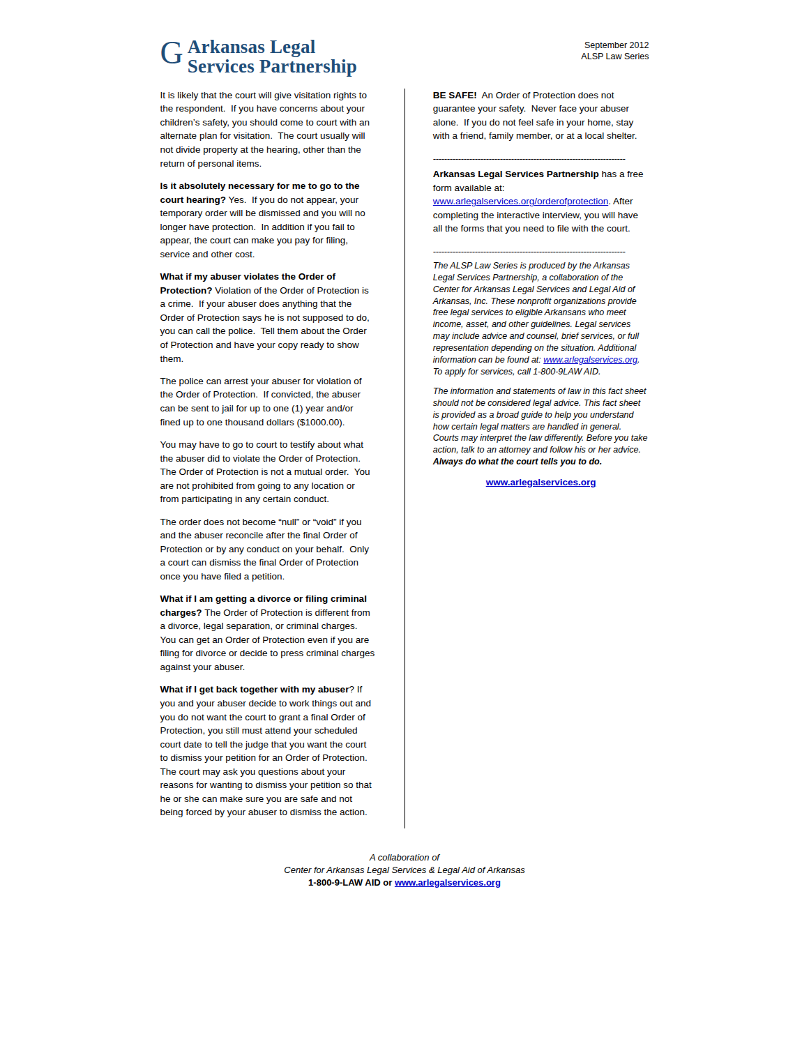G
Arkansas Legal Services Partnership
September 2012
ALSP Law Series
It is likely that the court will give visitation rights to the respondent. If you have concerns about your children’s safety, you should come to court with an alternate plan for visitation. The court usually will not divide property at the hearing, other than the return of personal items.
Is it absolutely necessary for me to go to the court hearing? Yes. If you do not appear, your temporary order will be dismissed and you will no longer have protection. In addition if you fail to appear, the court can make you pay for filing, service and other cost.
What if my abuser violates the Order of Protection? Violation of the Order of Protection is a crime. If your abuser does anything that the Order of Protection says he is not supposed to do, you can call the police. Tell them about the Order of Protection and have your copy ready to show them.
The police can arrest your abuser for violation of the Order of Protection. If convicted, the abuser can be sent to jail for up to one (1) year and/or fined up to one thousand dollars ($1000.00).
You may have to go to court to testify about what the abuser did to violate the Order of Protection. The Order of Protection is not a mutual order. You are not prohibited from going to any location or from participating in any certain conduct.
The order does not become “null” or “void” if you and the abuser reconcile after the final Order of Protection or by any conduct on your behalf. Only a court can dismiss the final Order of Protection once you have filed a petition.
What if I am getting a divorce or filing criminal charges? The Order of Protection is different from a divorce, legal separation, or criminal charges. You can get an Order of Protection even if you are filing for divorce or decide to press criminal charges against your abuser.
What if I get back together with my abuser? If you and your abuser decide to work things out and you do not want the court to grant a final Order of Protection, you still must attend your scheduled court date to tell the judge that you want the court to dismiss your petition for an Order of Protection. The court may ask you questions about your reasons for wanting to dismiss your petition so that he or she can make sure you are safe and not being forced by your abuser to dismiss the action.
BE SAFE! An Order of Protection does not guarantee your safety. Never face your abuser alone. If you do not feel safe in your home, stay with a friend, family member, or at a local shelter.
---------------------------------------------------------------------
Arkansas Legal Services Partnership has a free form available at: www.arlegalservices.org/orderofprotection. After completing the interactive interview, you will have all the forms that you need to file with the court.
---------------------------------------------------------------------
The ALSP Law Series is produced by the Arkansas Legal Services Partnership, a collaboration of the Center for Arkansas Legal Services and Legal Aid of Arkansas, Inc. These nonprofit organizations provide free legal services to eligible Arkansans who meet income, asset, and other guidelines. Legal services may include advice and counsel, brief services, or full representation depending on the situation. Additional information can be found at: www.arlegalservices.org. To apply for services, call 1-800-9LAW AID.
The information and statements of law in this fact sheet should not be considered legal advice. This fact sheet is provided as a broad guide to help you understand how certain legal matters are handled in general. Courts may interpret the law differently. Before you take action, talk to an attorney and follow his or her advice. Always do what the court tells you to do.
www.arlegalservices.org
A collaboration of
Center for Arkansas Legal Services & Legal Aid of Arkansas
1-800-9-LAW AID or www.arlegalservices.org